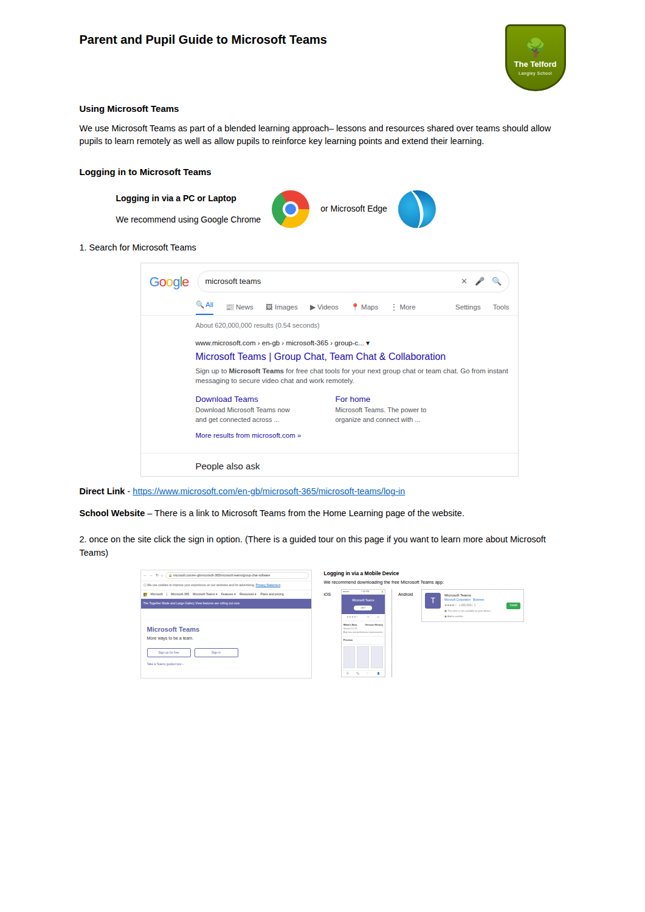🌳
The Telford
Langley School
Parent and Pupil Guide to Microsoft Teams
Using Microsoft Teams
We use Microsoft Teams as part of a blended learning approach– lessons and resources shared over teams should allow pupils to learn remotely as well as allow pupils to reinforce key learning points and extend their learning.
Logging in to Microsoft Teams
Logging in via a PC or Laptop We recommend using Google Chrome
or Microsoft Edge
1. Search for Microsoft Teams
Google
microsoft teams ✕🎤🔍
🔍 All 📰 News 🖼 Images ▶ Videos 📍 Maps ⋮ More Settings Tools
About 620,000,000 results (0.54 seconds)
www.microsoft.com › en-gb › microsoft-365 › group-c... ▾
Microsoft Teams | Group Chat, Team Chat & Collaboration
Sign up to Microsoft Teams for free chat tools for your next group chat or team chat. Go from instant messaging to secure video chat and work remotely.
Download Teams
Download Microsoft Teams now and get connected across ...
For home
Microsoft Teams. The power to organize and connect with ...
More results from microsoft.com »
People also ask
Direct Link - https://www.microsoft.com/en-gb/microsoft-365/microsoft-teams/log-in
School Website – There is a link to Microsoft Teams from the Home Learning page of the website.
2. once on the site click the sign in option. (There is a guided tour on this page if you want to learn more about Microsoft Teams)
←→↻⌂
🔒 microsoft.com/en-gb/microsoft-365/microsoft-teams/group-chat-software
ⓘ We use cookies to improve your experience on our websites and for advertising. Privacy Statement
Microsoft | Microsoft 365 Microsoft Teams ▾ Features ▾ Resources ▾ Plans and pricing
The Together Mode and Large Gallery View features are rolling out now
Microsoft Teams
More ways to be a team.
Sign up for free
Sign in
Take a Teams guided tour ›
Logging in via a Mobile Device
We recommend downloading the free Microsoft Teams app:
iOS
●●●●●7:36 PM🔋
Microsoft Teams
GET
★★★★☆#14+
What's New Version History
Version 2.0.18
Bug fixes and performance improvements
Preview
☰🔍♡👤
Android
T
Microsoft Teams
Microsoft Corporation Business
★★★★☆ 1,000,000+ ⇩
▣ This item is not available on your device
▣ Add to wishlist
Install